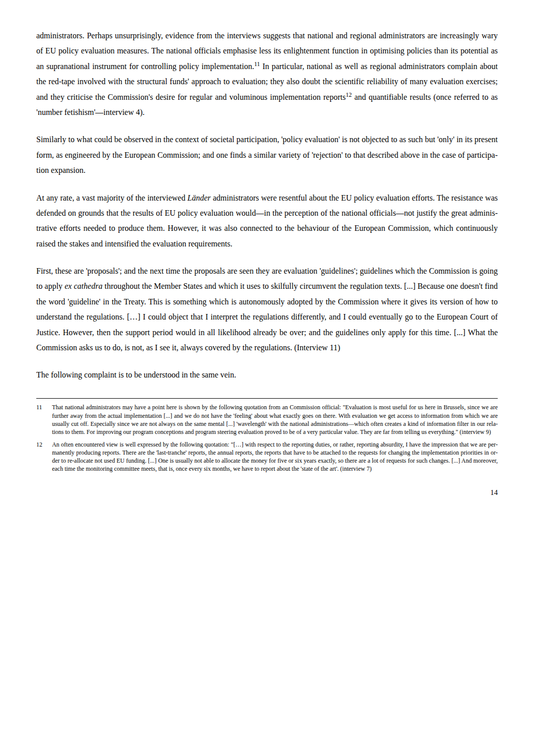administrators. Perhaps unsurprisingly, evidence from the interviews suggests that national and regional administrators are increasingly wary of EU policy evaluation measures. The national officials emphasise less its enlightenment function in optimising policies than its potential as an supranational instrument for controlling policy implementation.11 In particular, national as well as regional administrators complain about the red-tape involved with the structural funds' approach to evaluation; they also doubt the scientific reliability of many evaluation exercises; and they criticise the Commission's desire for regular and voluminous implementation reports12 and quantifiable results (once referred to as 'number fetishism'—interview 4).
Similarly to what could be observed in the context of societal participation, 'policy evaluation' is not objected to as such but 'only' in its present form, as engineered by the European Commission; and one finds a similar variety of 'rejection' to that described above in the case of participation expansion.
At any rate, a vast majority of the interviewed Länder administrators were resentful about the EU policy evaluation efforts. The resistance was defended on grounds that the results of EU policy evaluation would—in the perception of the national officials—not justify the great administrative efforts needed to produce them. However, it was also connected to the behaviour of the European Commission, which continuously raised the stakes and intensified the evaluation requirements.
First, these are 'proposals'; and the next time the proposals are seen they are evaluation 'guidelines'; guidelines which the Commission is going to apply ex cathedra throughout the Member States and which it uses to skilfully circumvent the regulation texts. [...] Because one doesn't find the word 'guideline' in the Treaty. This is something which is autonomously adopted by the Commission where it gives its version of how to understand the regulations. […] I could object that I interpret the regulations differently, and I could eventually go to the European Court of Justice. However, then the support period would in all likelihood already be over; and the guidelines only apply for this time. [...] What the Commission asks us to do, is not, as I see it, always covered by the regulations. (Interview 11)
The following complaint is to be understood in the same vein.
| 11 | That national administrators may have a point here is shown by the following quotation from an Commission official: "Evaluation is most useful for us here in Brussels, since we are further away from the actual implementation [...] and we do not have the 'feeling' about what exactly goes on there. With evaluation we get access to information from which we are usually cut off. Especially since we are not always on the same mental [...] 'wavelength' with the national administrations—which often creates a kind of information filter in our relations to them. For improving our program conceptions and program steering evaluation proved to be of a very particular value. They are far from telling us everything." (interview 9) |
| 12 | An often encountered view is well expressed by the following quotation: "[…] with respect to the reporting duties, or rather, reporting absurdity, I have the impression that we are permanently producing reports. There are the 'last-tranche' reports, the annual reports, the reports that have to be attached to the requests for changing the implementation priorities in order to re-allocate not used EU funding. [...] One is usually not able to allocate the money for five or six years exactly, so there are a lot of requests for such changes. [...] And moreover, each time the monitoring committee meets, that is, once every six months, we have to report about the 'state of the art'. (interview 7) |
14